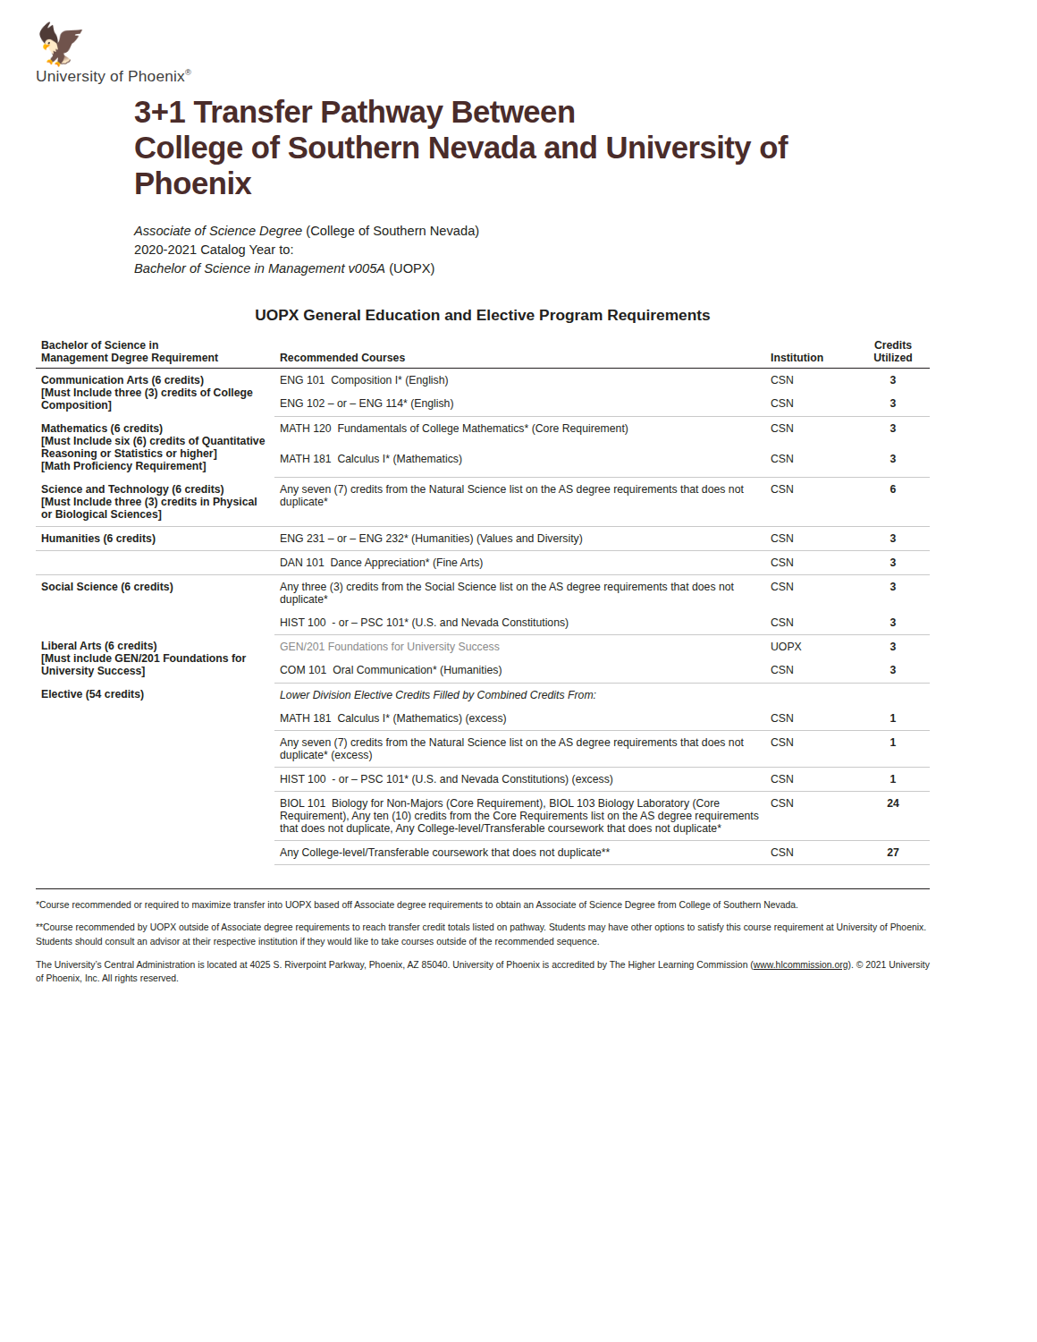🦅
University of Phoenix®
3+1 Transfer Pathway Between
College of Southern Nevada and University of
Phoenix
Associate of Science Degree (College of Southern Nevada)
2020-2021 Catalog Year to:
Bachelor of Science in Management v005A (UOPX)
UOPX General Education and Elective Program Requirements
| Bachelor of Science in Management Degree Requirement | Recommended Courses | Institution | Credits Utilized |
| --- | --- | --- | --- |
| Communication Arts (6 credits) [Must Include three (3) credits of College Composition] | ENG 101 Composition I* (English) | CSN | 3 |
| ENG 102 – or – ENG 114* (English) | CSN | 3 |
| Mathematics (6 credits) [Must Include six (6) credits of Quantitative Reasoning or Statistics or higher] [Math Proficiency Requirement] | MATH 120 Fundamentals of College Mathematics* (Core Requirement) | CSN | 3 |
| MATH 181 Calculus I* (Mathematics) | CSN | 3 |
| Science and Technology (6 credits) [Must Include three (3) credits in Physical or Biological Sciences] | Any seven (7) credits from the Natural Science list on the AS degree requirements that does not duplicate* | CSN | 6 |
| Humanities (6 credits) | ENG 231 – or – ENG 232* (Humanities) (Values and Diversity) | CSN | 3 |
| | DAN 101 Dance Appreciation* (Fine Arts) | CSN | 3 |
| Social Science (6 credits) | Any three (3) credits from the Social Science list on the AS degree requirements that does not duplicate* | CSN | 3 |
| HIST 100 - or – PSC 101* (U.S. and Nevada Constitutions) | CSN | 3 |
| Liberal Arts (6 credits) [Must include GEN/201 Foundations for University Success] | GEN/201 Foundations for University Success | UOPX | 3 |
| COM 101 Oral Communication* (Humanities) | CSN | 3 |
| Elective (54 credits) | Lower Division Elective Credits Filled by Combined Credits From: | | |
| MATH 181 Calculus I* (Mathematics) (excess) | CSN | 1 |
| Any seven (7) credits from the Natural Science list on the AS degree requirements that does not duplicate* (excess) | CSN | 1 |
| HIST 100 - or – PSC 101* (U.S. and Nevada Constitutions) (excess) | CSN | 1 |
| BIOL 101 Biology for Non-Majors (Core Requirement), BIOL 103 Biology Laboratory (Core Requirement), Any ten (10) credits from the Core Requirements list on the AS degree requirements that does not duplicate, Any College-level/Transferable coursework that does not duplicate* | CSN | 24 |
| Any College-level/Transferable coursework that does not duplicate** | CSN | 27 |
*Course recommended or required to maximize transfer into UOPX based off Associate degree requirements to obtain an Associate of Science Degree from College of Southern Nevada.
**Course recommended by UOPX outside of Associate degree requirements to reach transfer credit totals listed on pathway. Students may have other options to satisfy this course requirement at University of Phoenix. Students should consult an advisor at their respective institution if they would like to take courses outside of the recommended sequence.
The University’s Central Administration is located at 4025 S. Riverpoint Parkway, Phoenix, AZ 85040. University of Phoenix is accredited by The Higher Learning Commission (www.hlcommission.org). © 2021 University of Phoenix, Inc. All rights reserved.